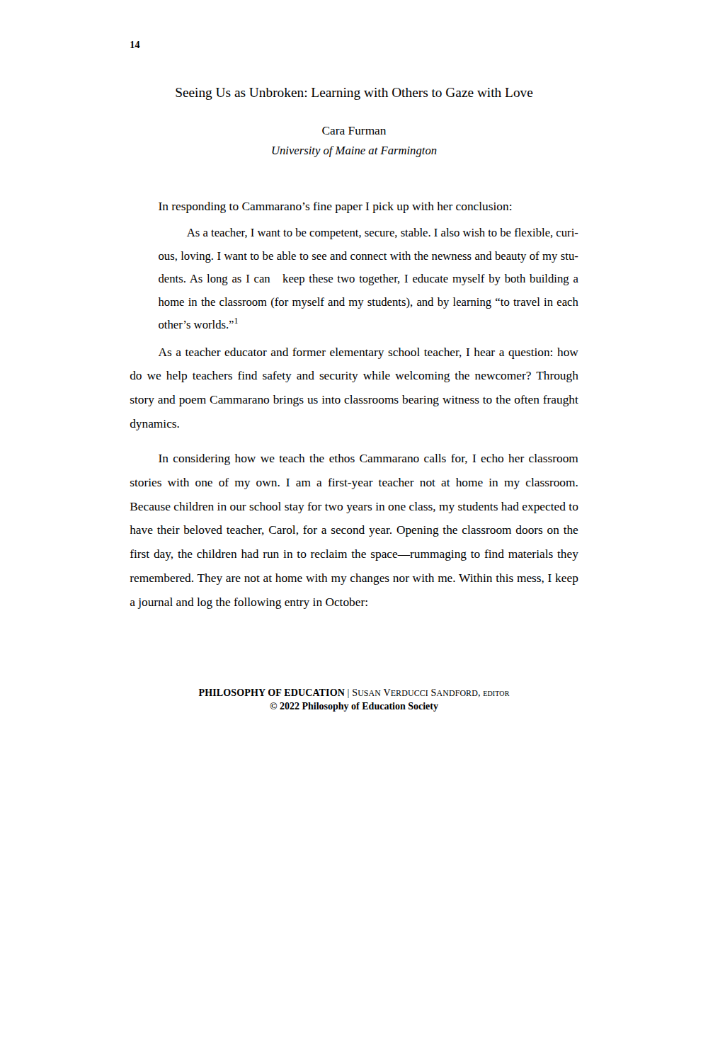14
Seeing Us as Unbroken: Learning with Others to Gaze with Love
Cara Furman
University of Maine at Farmington
In responding to Cammarano’s fine paper I pick up with her conclusion:
As a teacher, I want to be competent, secure, stable. I also wish to be flexible, curious, loving. I want to be able to see and connect with the newness and beauty of my students. As long as I can keep these two together, I educate myself by both building a home in the classroom (for myself and my students), and by learning “to travel in each other’s worlds.”1
As a teacher educator and former elementary school teacher, I hear a question: how do we help teachers find safety and security while welcoming the newcomer? Through story and poem Cammarano brings us into classrooms bearing witness to the often fraught dynamics.
In considering how we teach the ethos Cammarano calls for, I echo her classroom stories with one of my own. I am a first-year teacher not at home in my classroom. Because children in our school stay for two years in one class, my students had expected to have their beloved teacher, Carol, for a second year. Opening the classroom doors on the first day, the children had run in to reclaim the space—rummaging to find materials they remembered. They are not at home with my changes nor with me. Within this mess, I keep a journal and log the following entry in October:
PHILOSOPHY OF EDUCATION | SUSAN VERDUCCI SANDFORD, editor
© 2022 Philosophy of Education Society